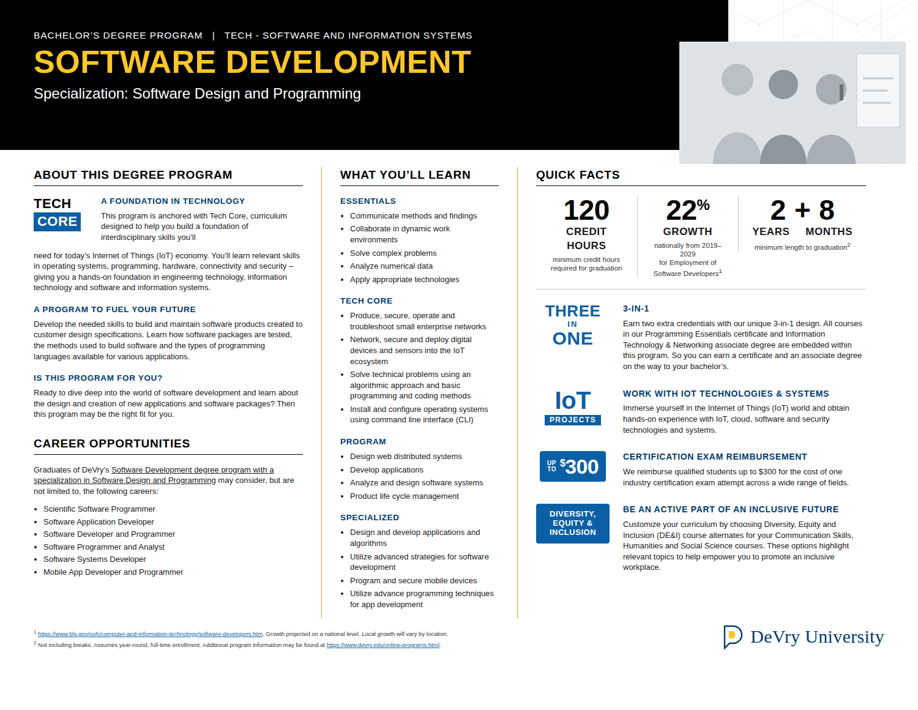Bachelor’s Degree Program | Tech - Software and Information Systems
Software Development
Specialization: Software Design and Programming
About This Degree Program
TECH
CORE
A Foundation in Technology
This program is anchored with Tech Core, curriculum designed to help you build a foundation of interdisciplinary skills you’ll
need for today’s Internet of Things (IoT) economy. You’ll learn relevant skills in operating systems, programming, hardware, connectivity and security – giving you a hands-on foundation in engineering technology, information technology and software and information systems.
A Program to Fuel Your Future
Develop the needed skills to build and maintain software products created to customer design specifications. Learn how software packages are tested, the methods used to build software and the types of programming languages available for various applications.
Is This Program for You?
Ready to dive deep into the world of software development and learn about the design and creation of new applications and software packages? Then this program may be the right fit for you.
Career Opportunities
Graduates of DeVry’s Software Development degree program with a specialization in Software Design and Programming may consider, but are not limited to, the following careers:
Scientific Software Programmer
Software Application Developer
Software Developer and Programmer
Software Programmer and Analyst
Software Systems Developer
Mobile App Developer and Programmer
What You’ll Learn
Essentials
Communicate methods and findings
Collaborate in dynamic work environments
Solve complex problems
Analyze numerical data
Apply appropriate technologies
Tech Core
Produce, secure, operate and troubleshoot small enterprise networks
Network, secure and deploy digital devices and sensors into the IoT ecosystem
Solve technical problems using an algorithmic approach and basic programming and coding methods
Install and configure operating systems using command line interface (CLI)
Program
Design web distributed systems
Develop applications
Analyze and design software systems
Product life cycle management
Specialized
Design and develop applications and algorithms
Utilize advanced strategies for software development
Program and secure mobile devices
Utilize advance programming techniques for app development
Quick Facts
120
Credit Hours
minimum credit hours
required for graduation
22%
Growth
nationally from 2019–2029
for Employment of
Software Developers1
2+8
Years Months
minimum length to graduation2
THREE
IN
ONE
3-in-1
Earn two extra credentials with our unique 3-in-1 design. All courses in our Programming Essentials certificate and Information Technology & Networking associate degree are embedded within this program. So you can earn a certificate and an associate degree on the way to your bachelor’s.
IoT
PROJECTS
Work with IoT Technologies & Systems
Immerse yourself in the Internet of Things (IoT) world and obtain hands-on experience with IoT, cloud, software and security technologies and systems.
UP
TO
$300
Certification Exam Reimbursement
We reimburse qualified students up to $300 for the cost of one industry certification exam attempt across a wide range of fields.
DIVERSITY,
EQUITY &
INCLUSION
Be an Active Part of an Inclusive Future
Customize your curriculum by choosing Diversity, Equity and Inclusion (DE&I) course alternates for your Communication Skills, Humanities and Social Science courses. These options highlight relevant topics to help empower you to promote an inclusive workplace.
1 https://www.bls.gov/ooh/computer-and-information-technology/software-developers.htm. Growth projected on a national level. Local growth will vary by location.
2 Not including breaks. Assumes year-round, full-time enrollment. Additional program information may be found at https://www.devry.edu/online-programs.html.
DeVry University